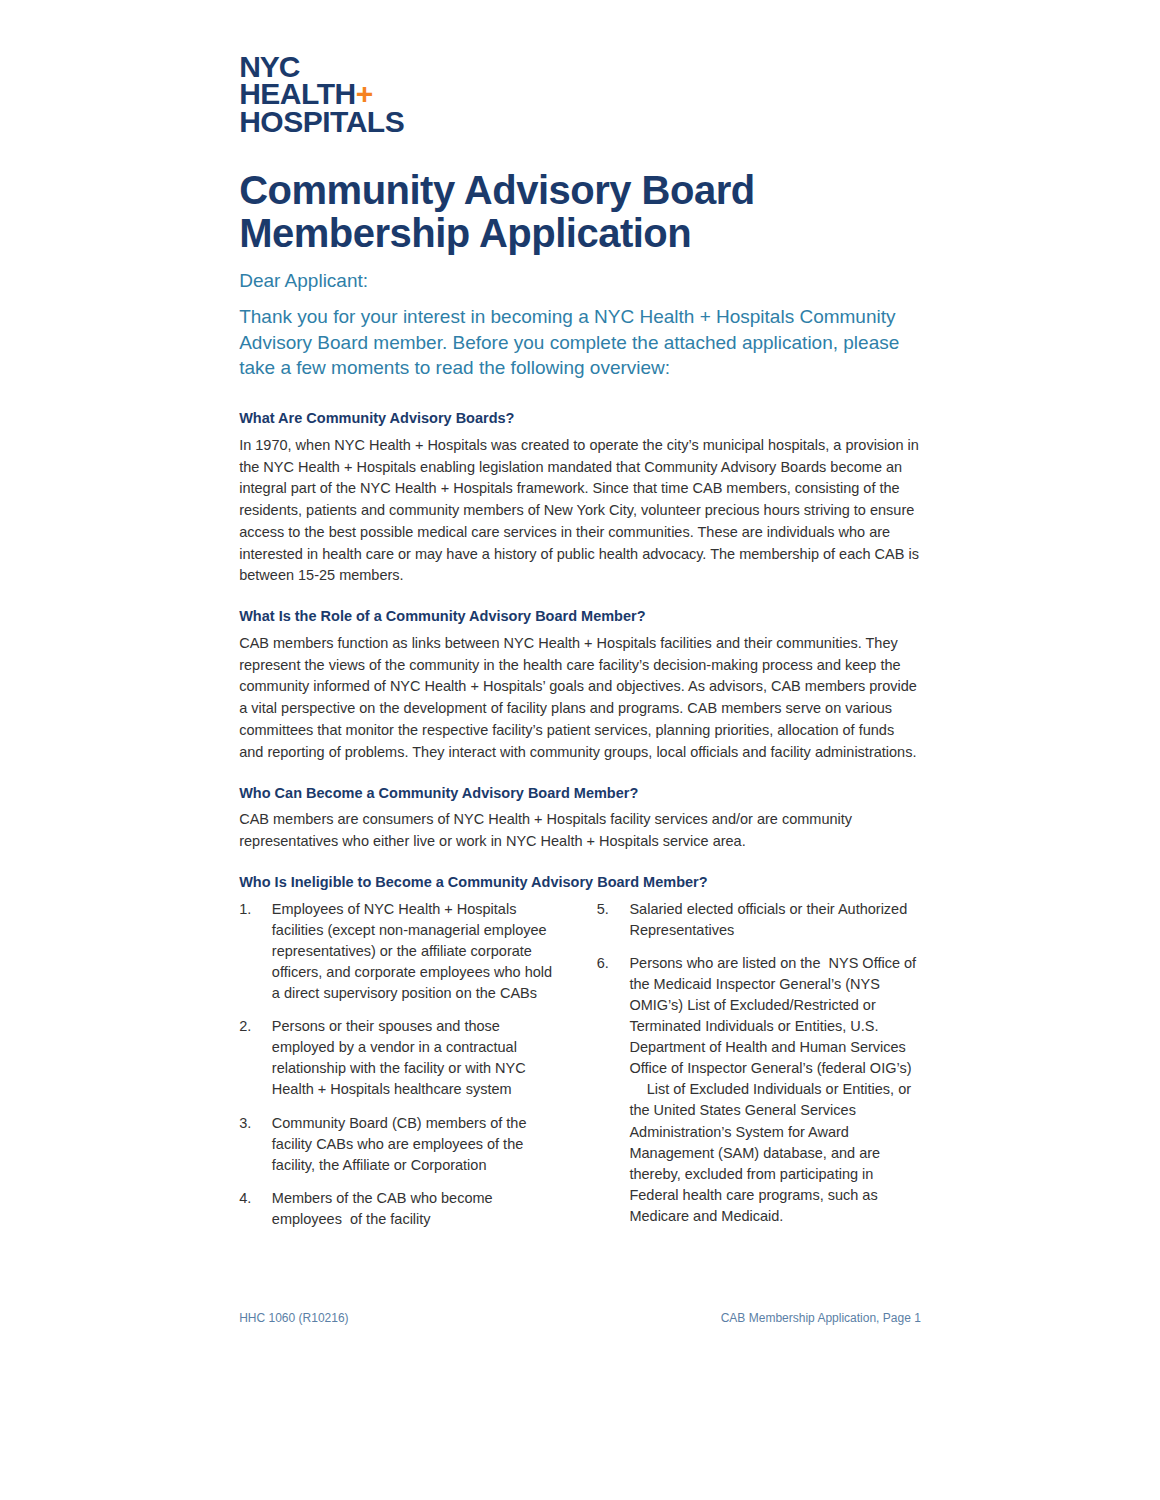NYC HEALTH+ HOSPITALS
Community Advisory Board
Membership Application
Dear Applicant:
Thank you for your interest in becoming a NYC Health + Hospitals Community Advisory Board member. Before you complete the attached application, please take a few moments to read the following overview:
What Are Community Advisory Boards?
In 1970, when NYC Health + Hospitals was created to operate the city’s municipal hospitals, a provision in the NYC Health + Hospitals enabling legislation mandated that Community Advisory Boards become an integral part of the NYC Health + Hospitals framework. Since that time CAB members, consisting of the residents, patients and community members of New York City, volunteer precious hours striving to ensure access to the best possible medical care services in their communities. These are individuals who are interested in health care or may have a history of public health advocacy. The membership of each CAB is between 15-25 members.
What Is the Role of a Community Advisory Board Member?
CAB members function as links between NYC Health + Hospitals facilities and their communities. They represent the views of the community in the health care facility’s decision-making process and keep the community informed of NYC Health + Hospitals’ goals and objectives. As advisors, CAB members provide a vital perspective on the development of facility plans and programs. CAB members serve on various committees that monitor the respective facility’s patient services, planning priorities, allocation of funds and reporting of problems. They interact with community groups, local officials and facility administrations.
Who Can Become a Community Advisory Board Member?
CAB members are consumers of NYC Health + Hospitals facility services and/or are community representatives who either live or work in NYC Health + Hospitals service area.
Who Is Ineligible to Become a Community Advisory Board Member?
1. Employees of NYC Health + Hospitals facilities (except non-managerial employee representatives) or the affiliate corporate officers, and corporate employees who hold a direct supervisory position on the CABs
2. Persons or their spouses and those employed by a vendor in a contractual relationship with the facility or with NYC Health + Hospitals healthcare system
3. Community Board (CB) members of the facility CABs who are employees of the facility, the Affiliate or Corporation
4. Members of the CAB who become employees of the facility
5. Salaried elected officials or their Authorized Representatives
6. Persons who are listed on the NYS Office of the Medicaid Inspector General’s (NYS OMIG’s) List of Excluded/Restricted or Terminated Individuals or Entities, U.S. Department of Health and Human Services Office of Inspector General’s (federal OIG’s) List of Excluded Individuals or Entities, or the United States General Services Administration’s System for Award Management (SAM) database, and are thereby, excluded from participating in Federal health care programs, such as Medicare and Medicaid.
HHC 1060 (R10216) CAB Membership Application, Page 1